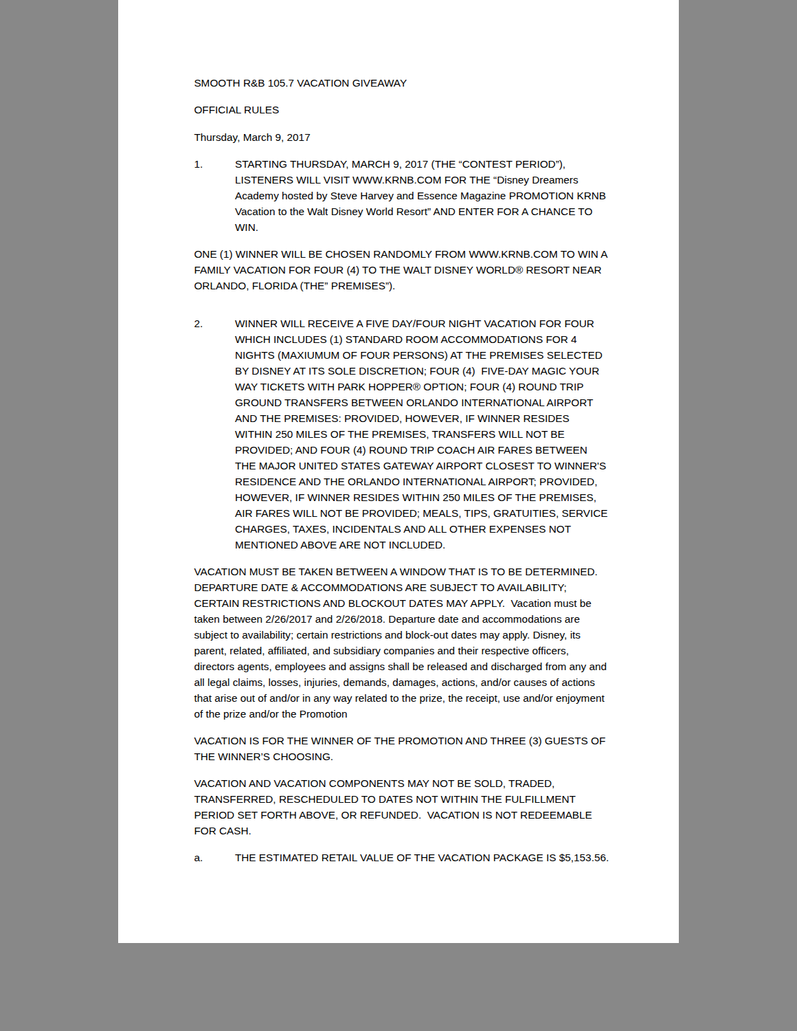SMOOTH R&B 105.7 VACATION GIVEAWAY
OFFICIAL RULES
Thursday, March 9, 2017
1. STARTING THURSDAY, MARCH 9, 2017 (THE “CONTEST PERIOD”), LISTENERS WILL VISIT WWW.KRNB.COM FOR THE “Disney Dreamers Academy hosted by Steve Harvey and Essence Magazine PROMOTION KRNB Vacation to the Walt Disney World Resort” AND ENTER FOR A CHANCE TO WIN.
ONE (1) WINNER WILL BE CHOSEN RANDOMLY FROM WWW.KRNB.COM TO WIN A FAMILY VACATION FOR FOUR (4) TO THE WALT DISNEY WORLD® RESORT NEAR ORLANDO, FLORIDA (THE” PREMISES”).
2. WINNER WILL RECEIVE A FIVE DAY/FOUR NIGHT VACATION FOR FOUR WHICH INCLUDES (1) STANDARD ROOM ACCOMMODATIONS FOR 4 NIGHTS (MAXIUMUM OF FOUR PERSONS) AT THE PREMISES SELECTED BY DISNEY AT ITS SOLE DISCRETION; FOUR (4) FIVE-DAY MAGIC YOUR WAY TICKETS WITH PARK HOPPER® OPTION; FOUR (4) ROUND TRIP GROUND TRANSFERS BETWEEN ORLANDO INTERNATIONAL AIRPORT AND THE PREMISES: PROVIDED, HOWEVER, IF WINNER RESIDES WITHIN 250 MILES OF THE PREMISES, TRANSFERS WILL NOT BE PROVIDED; AND FOUR (4) ROUND TRIP COACH AIR FARES BETWEEN THE MAJOR UNITED STATES GATEWAY AIRPORT CLOSEST TO WINNER'S RESIDENCE AND THE ORLANDO INTERNATIONAL AIRPORT; PROVIDED, HOWEVER, IF WINNER RESIDES WITHIN 250 MILES OF THE PREMISES, AIR FARES WILL NOT BE PROVIDED; MEALS, TIPS, GRATUITIES, SERVICE CHARGES, TAXES, INCIDENTALS AND ALL OTHER EXPENSES NOT MENTIONED ABOVE ARE NOT INCLUDED.
VACATION MUST BE TAKEN BETWEEN A WINDOW THAT IS TO BE DETERMINED. DEPARTURE DATE & ACCOMMODATIONS ARE SUBJECT TO AVAILABILITY; CERTAIN RESTRICTIONS AND BLOCKOUT DATES MAY APPLY. Vacation must be taken between 2/26/2017 and 2/26/2018. Departure date and accommodations are subject to availability; certain restrictions and block-out dates may apply. Disney, its parent, related, affiliated, and subsidiary companies and their respective officers, directors agents, employees and assigns shall be released and discharged from any and all legal claims, losses, injuries, demands, damages, actions, and/or causes of actions that arise out of and/or in any way related to the prize, the receipt, use and/or enjoyment of the prize and/or the Promotion
VACATION IS FOR THE WINNER OF THE PROMOTION AND THREE (3) GUESTS OF THE WINNER’S CHOOSING.
VACATION AND VACATION COMPONENTS MAY NOT BE SOLD, TRADED, TRANSFERRED, RESCHEDULED TO DATES NOT WITHIN THE FULFILLMENT PERIOD SET FORTH ABOVE, OR REFUNDED. VACATION IS NOT REDEEMABLE FOR CASH.
a. THE ESTIMATED RETAIL VALUE OF THE VACATION PACKAGE IS $5,153.56.